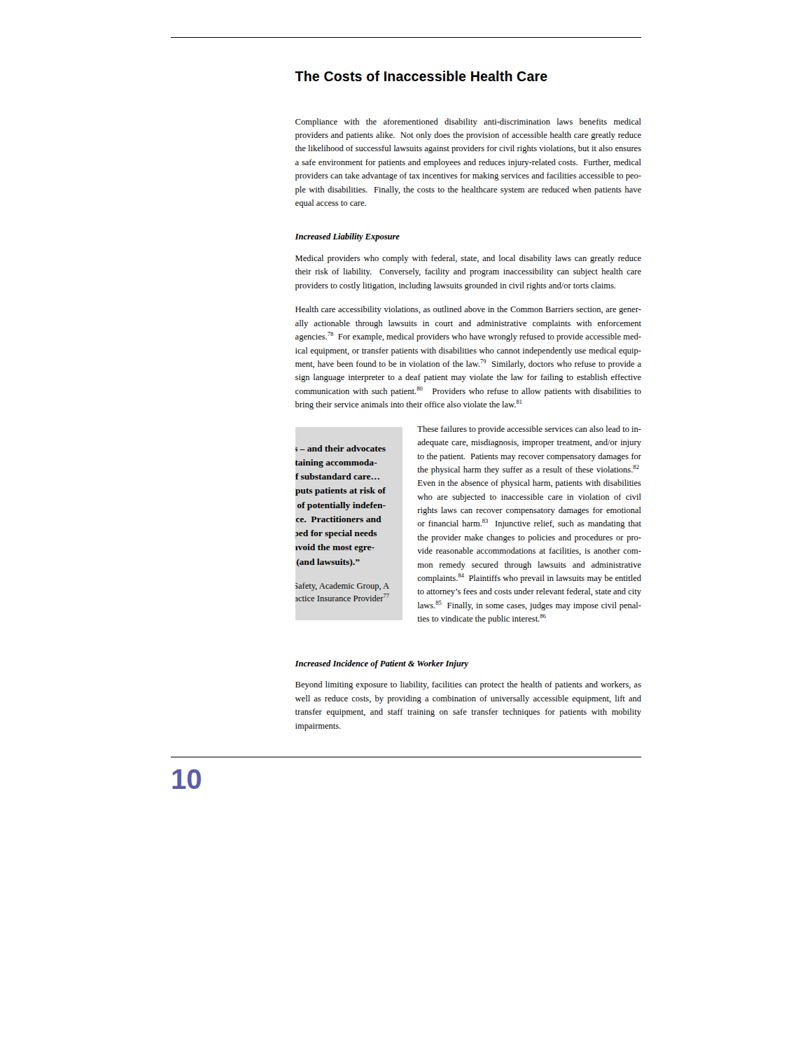The Costs of Inaccessible Health Care
Compliance with the aforementioned disability anti-discrimination laws benefits medical providers and patients alike. Not only does the provision of accessible health care greatly reduce the likelihood of successful lawsuits against providers for civil rights violations, but it also ensures a safe environment for patients and employees and reduces injury-related costs. Further, medical providers can take advantage of tax incentives for making services and facilities accessible to people with disabilities. Finally, the costs to the healthcare system are reduced when patients have equal access to care.
Increased Liability Exposure
Medical providers who comply with federal, state, and local disability laws can greatly reduce their risk of liability. Conversely, facility and program inaccessibility can subject health care providers to costly litigation, including lawsuits grounded in civil rights and/or torts claims.
Health care accessibility violations, as outlined above in the Common Barriers section, are generally actionable through lawsuits in court and administrative complaints with enforcement agencies.78 For example, medical providers who have wrongly refused to provide accessible medical equipment, or transfer patients with disabilities who cannot independently use medical equipment, have been found to be in violation of the law.79 Similarly, doctors who refuse to provide a sign language interpreter to a deaf patient may violate the law for failing to establish effective communication with such patient.80 Providers who refuse to allow patients with disabilities to bring their service animals into their office also violate the law.81
“Patients with special needs – and their advocates – are gaining traction in obtaining accommodations to reduce their risks of substandard care… [s]ubstandard preparation puts patients at risk of harm and providers at risk of potentially indefensible allegations of negligence. Practitioners and facilities primed and equipped for special needs patients are more likely to avoid the most egregious and damaging errors (and lawsuits).”
– Pamphlet on Patient Safety, Academic Group, A Medical Malpractice Insurance Provider77
These failures to provide accessible services can also lead to inadequate care, misdiagnosis, improper treatment, and/or injury to the patient. Patients may recover compensatory damages for the physical harm they suffer as a result of these violations.82 Even in the absence of physical harm, patients with disabilities who are subjected to inaccessible care in violation of civil rights laws can recover compensatory damages for emotional or financial harm.83 Injunctive relief, such as mandating that the provider make changes to policies and procedures or provide reasonable accommodations at facilities, is another common remedy secured through lawsuits and administrative complaints.84 Plaintiffs who prevail in lawsuits may be entitled to attorney’s fees and costs under relevant federal, state and city laws.85 Finally, in some cases, judges may impose civil penalties to vindicate the public interest.86
Increased Incidence of Patient & Worker Injury
Beyond limiting exposure to liability, facilities can protect the health of patients and workers, as well as reduce costs, by providing a combination of universally accessible equipment, lift and transfer equipment, and staff training on safe transfer techniques for patients with mobility impairments.
10